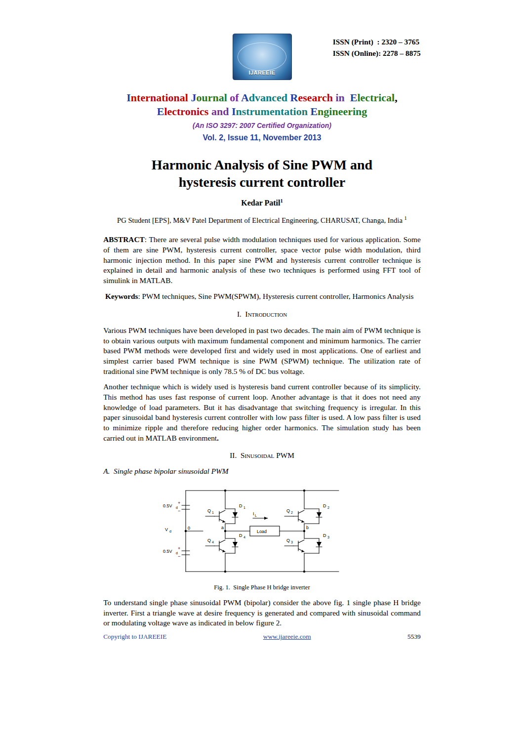ISSN (Print) : 2320 – 3765
ISSN (Online): 2278 – 8875
International Journal of Advanced Research in Electrical,
Electronics and Instrumentation Engineering
(An ISO 3297: 2007 Certified Organization)
Vol. 2, Issue 11, November 2013
Harmonic Analysis of Sine PWM and
hysteresis current controller
Kedar Patil1
PG Student [EPS], M&V Patel Department of Electrical Engineering, CHARUSAT, Changa, India 1
ABSTRACT: There are several pulse width modulation techniques used for various application. Some of them are sine PWM, hysteresis current controller, space vector pulse width modulation, third harmonic injection method. In this paper sine PWM and hysteresis current controller technique is explained in detail and harmonic analysis of these two techniques is performed using FFT tool of simulink in MATLAB.
Keywords: PWM techniques, Sine PWM(SPWM), Hysteresis current controller, Harmonics Analysis
I. Introduction
Various PWM techniques have been developed in past two decades. The main aim of PWM technique is to obtain various outputs with maximum fundamental component and minimum harmonics. The carrier based PWM methods were developed first and widely used in most applications. One of earliest and simplest carrier based PWM technique is sine PWM (SPWM) technique. The utilization rate of traditional sine PWM technique is only 78.5 % of DC bus voltage.
Another technique which is widely used is hysteresis band current controller because of its simplicity. This method has uses fast response of current loop. Another advantage is that it does not need any knowledge of load parameters. But it has disadvantage that switching frequency is irregular. In this paper sinusoidal band hysteresis current controller with low pass filter is used. A low pass filter is used to minimize ripple and therefore reducing higher order harmonics. The simulation study has been carried out in MATLAB environment.
II. Sinusoidal PWM
A. Single phase bipolar sinusoidal PWM
0.5Vd 0.5Vd + − + − Vd 0 Q1 D1 Q4 D4 Q2 D2 Q3 D3 IL Load a b
Fig. 1. Single Phase H bridge inverter
To understand single phase sinusoidal PWM (bipolar) consider the above fig. 1 single phase H bridge inverter. First a triangle wave at desire frequency is generated and compared with sinusoidal command or modulating voltage wave as indicated in below figure 2.
Copyright to IJAREEIE www.ijareeie.com 5539